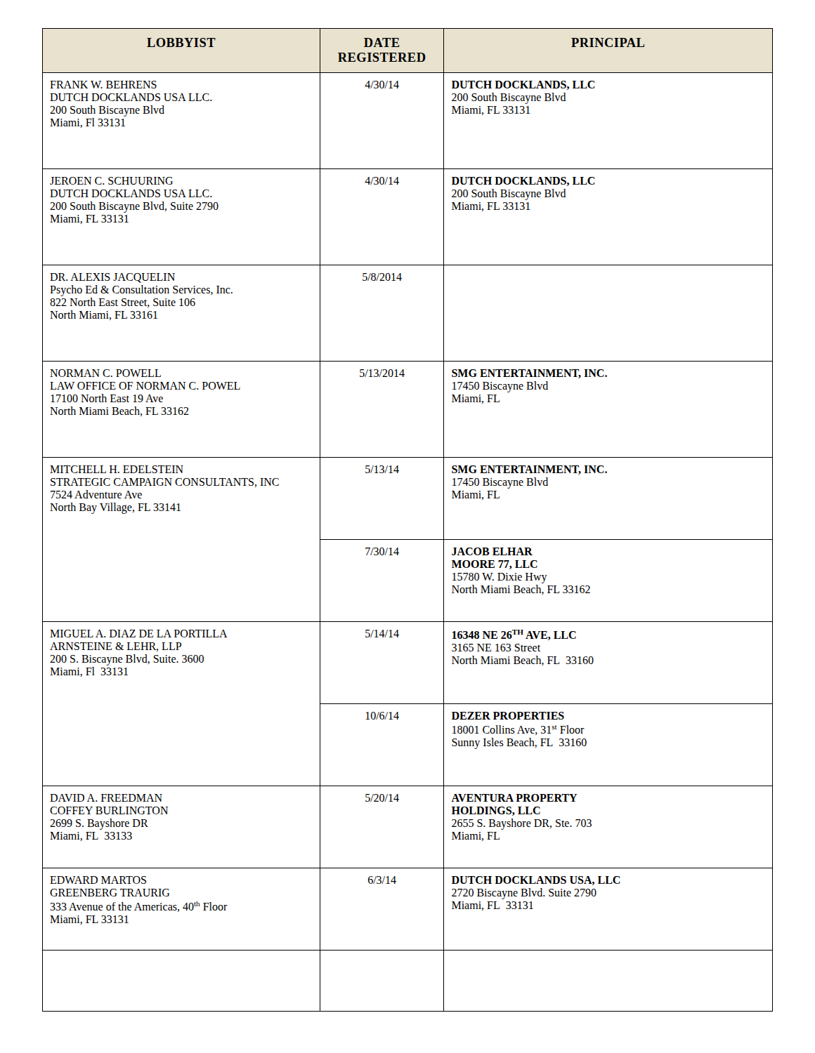| LOBBYIST | DATE REGISTERED | PRINCIPAL |
| --- | --- | --- |
| Frank W. Behrens Dutch Docklands USA LLC. 200 South Biscayne Blvd Miami, Fl 33131 | 4/30/14 | Dutch Docklands, LLC 200 South Biscayne Blvd Miami, FL 33131 |
| Jeroen C. Schuuring Dutch Docklands USA LLC. 200 South Biscayne Blvd, Suite 2790 Miami, FL 33131 | 4/30/14 | Dutch Docklands, LLC 200 South Biscayne Blvd Miami, FL 33131 |
| Dr. Alexis Jacquelin Psycho Ed & Consultation Services, Inc. 822 North East Street, Suite 106 North Miami, FL 33161 | 5/8/2014 | |
| Norman C. Powell Law Office of Norman C. Powel 17100 North East 19 Ave North Miami Beach, FL 33162 | 5/13/2014 | SMG Entertainment, Inc. 17450 Biscayne Blvd Miami, FL |
| Mitchell H. Edelstein Strategic Campaign Consultants, Inc 7524 Adventure Ave North Bay Village, FL 33141 | 5/13/14 | SMG Entertainment, Inc. 17450 Biscayne Blvd Miami, FL |
| 7/30/14 | Jacob Elhar Moore 77, LLC 15780 W. Dixie Hwy North Miami Beach, FL 33162 |
| Miguel A. Diaz De La Portilla Arnsteine & Lehr, LLP 200 S. Biscayne Blvd, Suite. 3600 Miami, Fl 33131 | 5/14/14 | 16348 NE 26 TH Ave, LLC 3165 NE 163 Street North Miami Beach, FL 33160 |
| 10/6/14 | Dezer Properties 18001 Collins Ave, 31 st Floor Sunny Isles Beach, FL 33160 |
| David A. Freedman Coffey Burlington 2699 S. Bayshore DR Miami, FL 33133 | 5/20/14 | Aventura Property Holdings, LLC 2655 S. Bayshore DR, Ste. 703 Miami, FL |
| Edward Martos Greenberg Traurig 333 Avenue of the Americas, 40 th Floor Miami, FL 33131 | 6/3/14 | Dutch Docklands USA, LLC 2720 Biscayne Blvd. Suite 2790 Miami, FL 33131 |